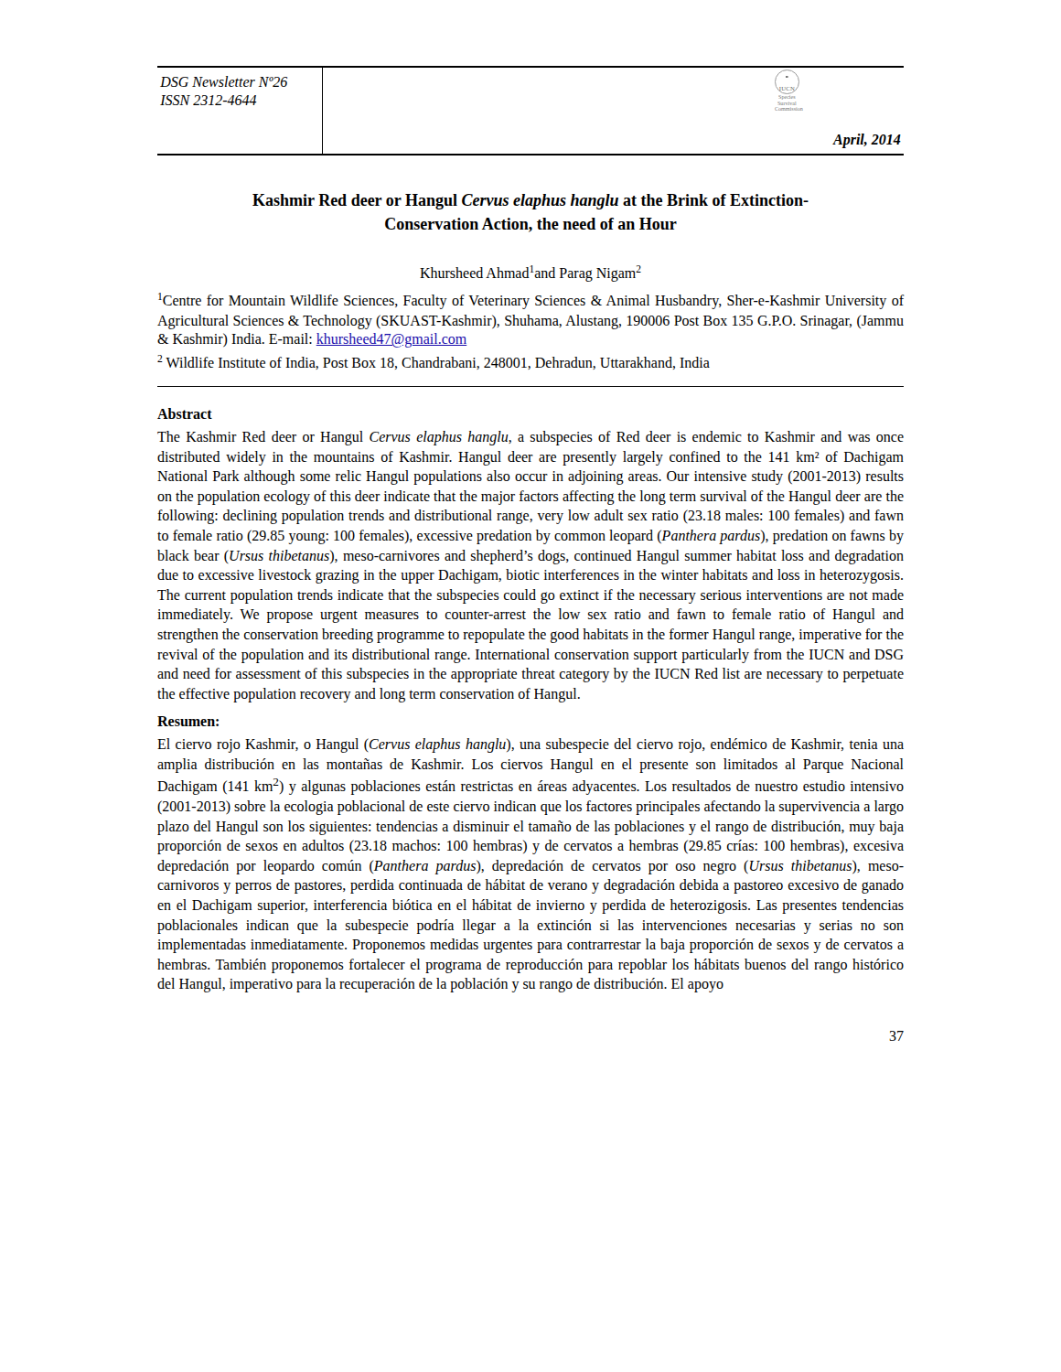DSG Newsletter Nº26
ISSN 2312-4644
Species Survival Commission
April, 2014
Kashmir Red deer or Hangul Cervus elaphus hanglu at the Brink of Extinction-
Conservation Action, the need of an Hour
Khursheed Ahmad1and Parag Nigam2
1Centre for Mountain Wildlife Sciences, Faculty of Veterinary Sciences & Animal Husbandry, Sher-e-Kashmir University of Agricultural Sciences & Technology (SKUAST-Kashmir), Shuhama, Alustang, 190006 Post Box 135 G.P.O. Srinagar, (Jammu & Kashmir) India. E-mail: khursheed47@gmail.com
2 Wildlife Institute of India, Post Box 18, Chandrabani, 248001, Dehradun, Uttarakhand, India
Abstract
The Kashmir Red deer or Hangul Cervus elaphus hanglu, a subspecies of Red deer is endemic to Kashmir and was once distributed widely in the mountains of Kashmir. Hangul deer are presently largely confined to the 141 km² of Dachigam National Park although some relic Hangul populations also occur in adjoining areas. Our intensive study (2001-2013) results on the population ecology of this deer indicate that the major factors affecting the long term survival of the Hangul deer are the following: declining population trends and distributional range, very low adult sex ratio (23.18 males: 100 females) and fawn to female ratio (29.85 young: 100 females), excessive predation by common leopard (Panthera pardus), predation on fawns by black bear (Ursus thibetanus), meso-carnivores and shepherd’s dogs, continued Hangul summer habitat loss and degradation due to excessive livestock grazing in the upper Dachigam, biotic interferences in the winter habitats and loss in heterozygosis. The current population trends indicate that the subspecies could go extinct if the necessary serious interventions are not made immediately. We propose urgent measures to counter-arrest the low sex ratio and fawn to female ratio of Hangul and strengthen the conservation breeding programme to repopulate the good habitats in the former Hangul range, imperative for the revival of the population and its distributional range. International conservation support particularly from the IUCN and DSG and need for assessment of this subspecies in the appropriate threat category by the IUCN Red list are necessary to perpetuate the effective population recovery and long term conservation of Hangul.
Resumen:
El ciervo rojo Kashmir, o Hangul (Cervus elaphus hanglu), una subespecie del ciervo rojo, endémico de Kashmir, tenia una amplia distribución en las montañas de Kashmir. Los ciervos Hangul en el presente son limitados al Parque Nacional Dachigam (141 km2) y algunas poblaciones están restrictas en áreas adyacentes. Los resultados de nuestro estudio intensivo (2001-2013) sobre la ecologia poblacional de este ciervo indican que los factores principales afectando la supervivencia a largo plazo del Hangul son los siguientes: tendencias a disminuir el tamaño de las poblaciones y el rango de distribución, muy baja proporción de sexos en adultos (23.18 machos: 100 hembras) y de cervatos a hembras (29.85 crías: 100 hembras), excesiva depredación por leopardo común (Panthera pardus), depredación de cervatos por oso negro (Ursus thibetanus), meso-carnivoros y perros de pastores, perdida continuada de hábitat de verano y degradación debida a pastoreo excesivo de ganado en el Dachigam superior, interferencia biótica en el hábitat de invierno y perdida de heterozigosis. Las presentes tendencias poblacionales indican que la subespecie podría llegar a la extinción si las intervenciones necesarias y serias no son implementadas inmediatamente. Proponemos medidas urgentes para contrarrestar la baja proporción de sexos y de cervatos a hembras. También proponemos fortalecer el programa de reproducción para repoblar los hábitats buenos del rango histórico del Hangul, imperativo para la recuperación de la población y su rango de distribución. El apoyo
37